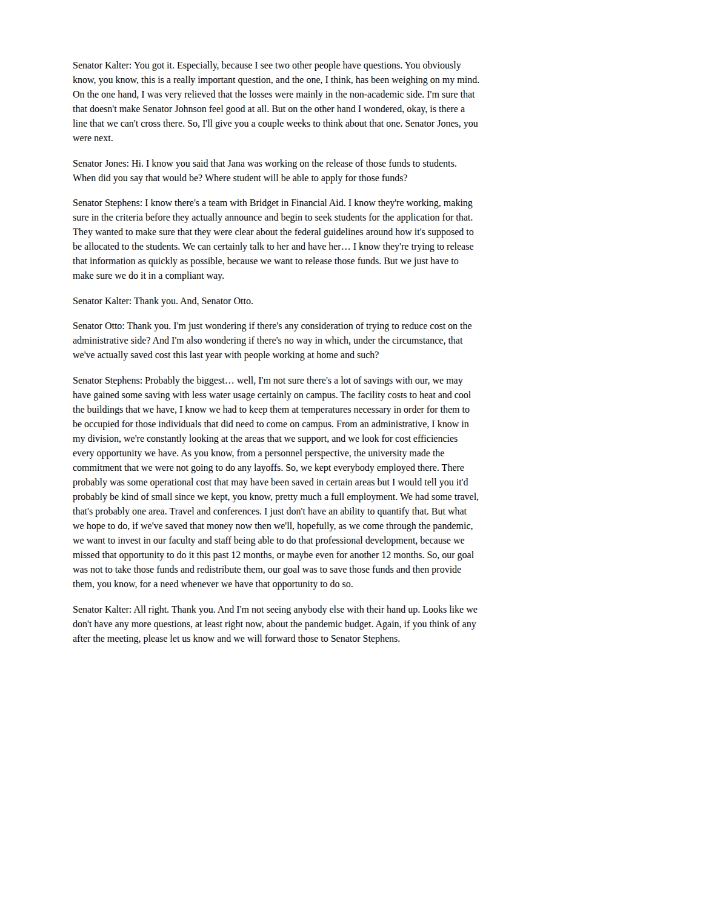Senator Kalter: You got it. Especially, because I see two other people have questions. You obviously know, you know, this is a really important question, and the one, I think, has been weighing on my mind. On the one hand, I was very relieved that the losses were mainly in the non-academic side. I'm sure that that doesn't make Senator Johnson feel good at all. But on the other hand I wondered, okay, is there a line that we can't cross there. So, I'll give you a couple weeks to think about that one. Senator Jones, you were next.
Senator Jones: Hi. I know you said that Jana was working on the release of those funds to students. When did you say that would be? Where student will be able to apply for those funds?
Senator Stephens: I know there's a team with Bridget in Financial Aid. I know they're working, making sure in the criteria before they actually announce and begin to seek students for the application for that. They wanted to make sure that they were clear about the federal guidelines around how it's supposed to be allocated to the students. We can certainly talk to her and have her… I know they're trying to release that information as quickly as possible, because we want to release those funds. But we just have to make sure we do it in a compliant way.
Senator Kalter: Thank you. And, Senator Otto.
Senator Otto: Thank you. I'm just wondering if there's any consideration of trying to reduce cost on the administrative side? And I'm also wondering if there's no way in which, under the circumstance, that we've actually saved cost this last year with people working at home and such?
Senator Stephens: Probably the biggest… well, I'm not sure there's a lot of savings with our, we may have gained some saving with less water usage certainly on campus. The facility costs to heat and cool the buildings that we have, I know we had to keep them at temperatures necessary in order for them to be occupied for those individuals that did need to come on campus. From an administrative, I know in my division, we're constantly looking at the areas that we support, and we look for cost efficiencies every opportunity we have. As you know, from a personnel perspective, the university made the commitment that we were not going to do any layoffs. So, we kept everybody employed there. There probably was some operational cost that may have been saved in certain areas but I would tell you it'd probably be kind of small since we kept, you know, pretty much a full employment. We had some travel, that's probably one area. Travel and conferences. I just don't have an ability to quantify that. But what we hope to do, if we've saved that money now then we'll, hopefully, as we come through the pandemic, we want to invest in our faculty and staff being able to do that professional development, because we missed that opportunity to do it this past 12 months, or maybe even for another 12 months. So, our goal was not to take those funds and redistribute them, our goal was to save those funds and then provide them, you know, for a need whenever we have that opportunity to do so.
Senator Kalter: All right. Thank you. And I'm not seeing anybody else with their hand up. Looks like we don't have any more questions, at least right now, about the pandemic budget. Again, if you think of any after the meeting, please let us know and we will forward those to Senator Stephens.